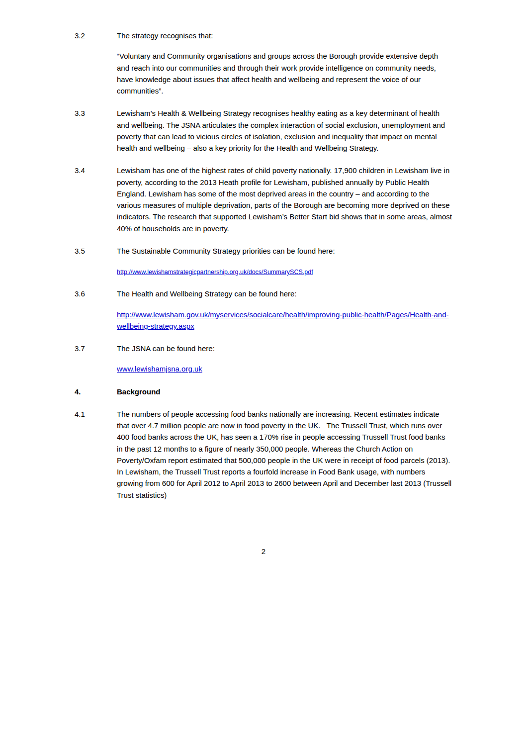3.2
The strategy recognises that:
“Voluntary and Community organisations and groups across the Borough provide extensive depth and reach into our communities and through their work provide intelligence on community needs, have knowledge about issues that affect health and wellbeing and represent the voice of our communities”.
3.3
Lewisham’s Health & Wellbeing Strategy recognises healthy eating as a key determinant of health and wellbeing. The JSNA articulates the complex interaction of social exclusion, unemployment and poverty that can lead to vicious circles of isolation, exclusion and inequality that impact on mental health and wellbeing – also a key priority for the Health and Wellbeing Strategy.
3.4
Lewisham has one of the highest rates of child poverty nationally. 17,900 children in Lewisham live in poverty, according to the 2013 Heath profile for Lewisham, published annually by Public Health England. Lewisham has some of the most deprived areas in the country – and according to the various measures of multiple deprivation, parts of the Borough are becoming more deprived on these indicators. The research that supported Lewisham’s Better Start bid shows that in some areas, almost 40% of households are in poverty.
3.5
The Sustainable Community Strategy priorities can be found here:
http://www.lewishamstrategicpartnership.org.uk/docs/SummarySCS.pdf
3.6
The Health and Wellbeing Strategy can be found here:
http://www.lewisham.gov.uk/myservices/socialcare/health/improving-public-health/Pages/Health-and-wellbeing-strategy.aspx
3.7
The JSNA can be found here:
www.lewishamjsna.org.uk
4.
Background
4.1
The numbers of people accessing food banks nationally are increasing. Recent estimates indicate that over 4.7 million people are now in food poverty in the UK. The Trussell Trust, which runs over 400 food banks across the UK, has seen a 170% rise in people accessing Trussell Trust food banks in the past 12 months to a figure of nearly 350,000 people. Whereas the Church Action on Poverty/Oxfam report estimated that 500,000 people in the UK were in receipt of food parcels (2013). In Lewisham, the Trussell Trust reports a fourfold increase in Food Bank usage, with numbers growing from 600 for April 2012 to April 2013 to 2600 between April and December last 2013 (Trussell Trust statistics)
2